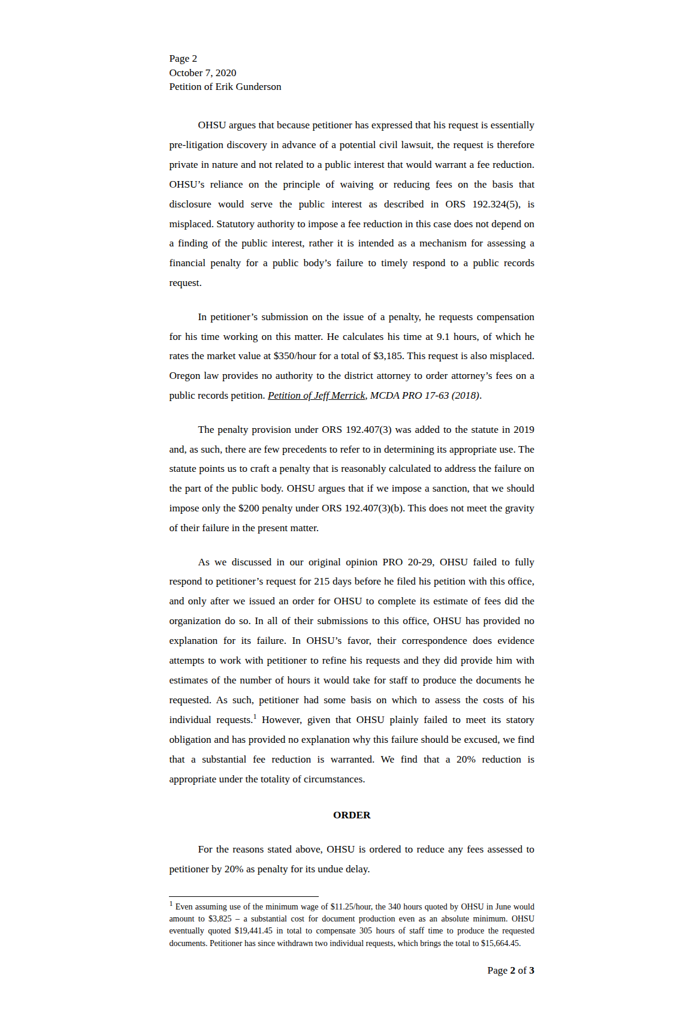Page 2
October 7, 2020
Petition of Erik Gunderson
OHSU argues that because petitioner has expressed that his request is essentially pre-litigation discovery in advance of a potential civil lawsuit, the request is therefore private in nature and not related to a public interest that would warrant a fee reduction. OHSU’s reliance on the principle of waiving or reducing fees on the basis that disclosure would serve the public interest as described in ORS 192.324(5), is misplaced. Statutory authority to impose a fee reduction in this case does not depend on a finding of the public interest, rather it is intended as a mechanism for assessing a financial penalty for a public body’s failure to timely respond to a public records request.
In petitioner’s submission on the issue of a penalty, he requests compensation for his time working on this matter. He calculates his time at 9.1 hours, of which he rates the market value at $350/hour for a total of $3,185. This request is also misplaced. Oregon law provides no authority to the district attorney to order attorney’s fees on a public records petition. Petition of Jeff Merrick, MCDA PRO 17-63 (2018).
The penalty provision under ORS 192.407(3) was added to the statute in 2019 and, as such, there are few precedents to refer to in determining its appropriate use. The statute points us to craft a penalty that is reasonably calculated to address the failure on the part of the public body. OHSU argues that if we impose a sanction, that we should impose only the $200 penalty under ORS 192.407(3)(b). This does not meet the gravity of their failure in the present matter.
As we discussed in our original opinion PRO 20-29, OHSU failed to fully respond to petitioner’s request for 215 days before he filed his petition with this office, and only after we issued an order for OHSU to complete its estimate of fees did the organization do so. In all of their submissions to this office, OHSU has provided no explanation for its failure. In OHSU’s favor, their correspondence does evidence attempts to work with petitioner to refine his requests and they did provide him with estimates of the number of hours it would take for staff to produce the documents he requested. As such, petitioner had some basis on which to assess the costs of his individual requests.1 However, given that OHSU plainly failed to meet its statory obligation and has provided no explanation why this failure should be excused, we find that a substantial fee reduction is warranted. We find that a 20% reduction is appropriate under the totality of circumstances.
ORDER
For the reasons stated above, OHSU is ordered to reduce any fees assessed to petitioner by 20% as penalty for its undue delay.
1 Even assuming use of the minimum wage of $11.25/hour, the 340 hours quoted by OHSU in June would amount to $3,825 – a substantial cost for document production even as an absolute minimum. OHSU eventually quoted $19,441.45 in total to compensate 305 hours of staff time to produce the requested documents. Petitioner has since withdrawn two individual requests, which brings the total to $15,664.45.
Page 2 of 3